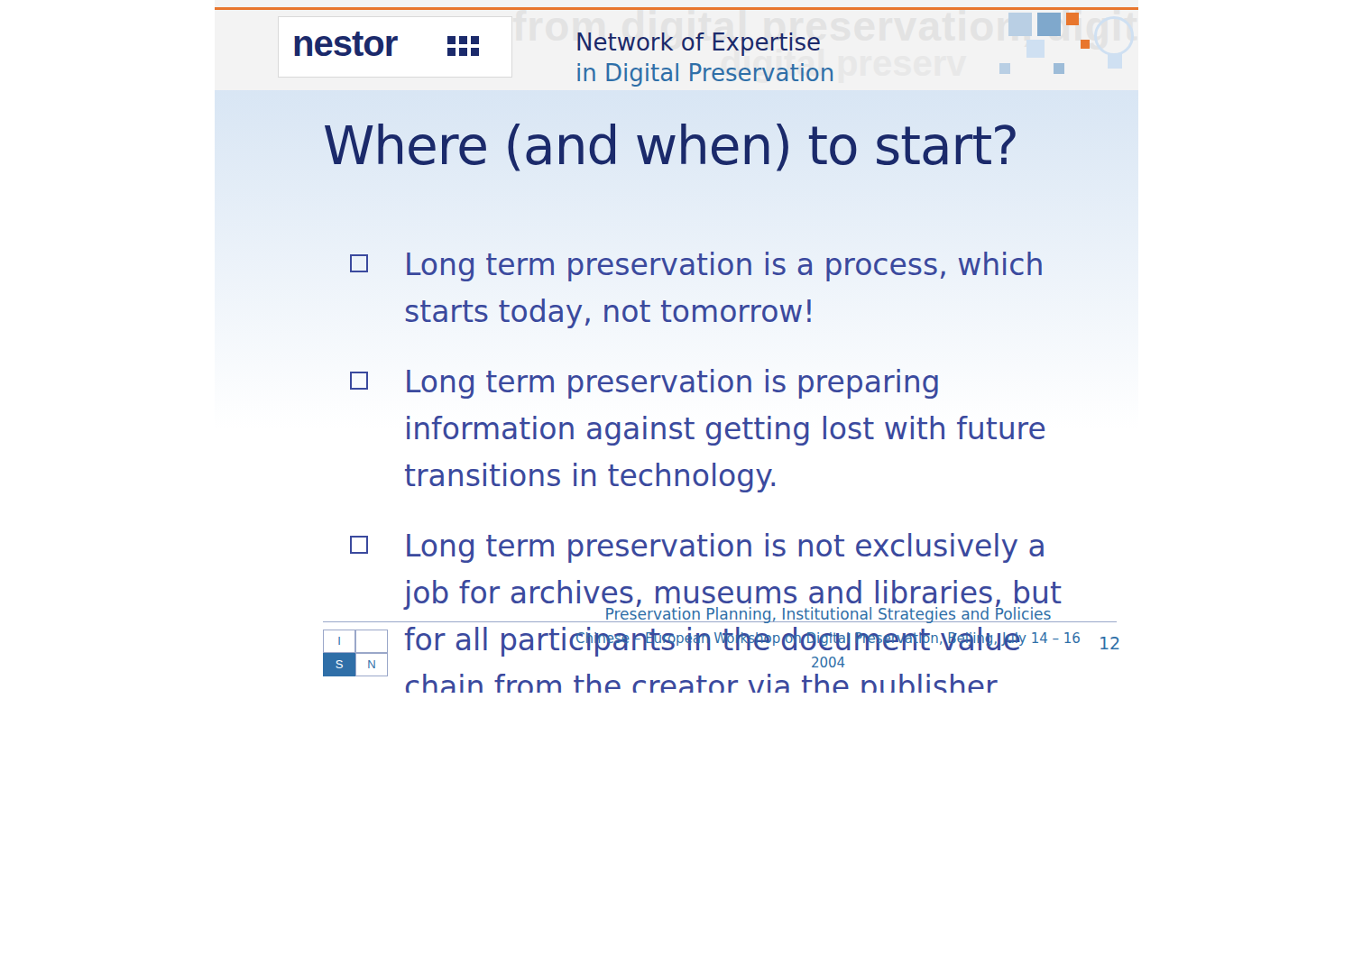from digital preservation, digital preserv
digital preserv
nestor
Network of Expertise
in Digital Preservation
Where (and when) to start?
Long term preservation is a process, which starts today, not tomorrow!
Long term preservation is preparing information against getting lost with future transitions in technology.
Long term preservation is not exclusively a job for archives, museums and libraries, but for all participants in the document value chain from the creator via the publisher, collector, library or archive onto a long term preservation system.
I
S
N
Preservation Planning, Institutional Strategies and Policies
Chinese – European Workshop on Digital Preservation, Beijing, July 14 – 16 2004
12